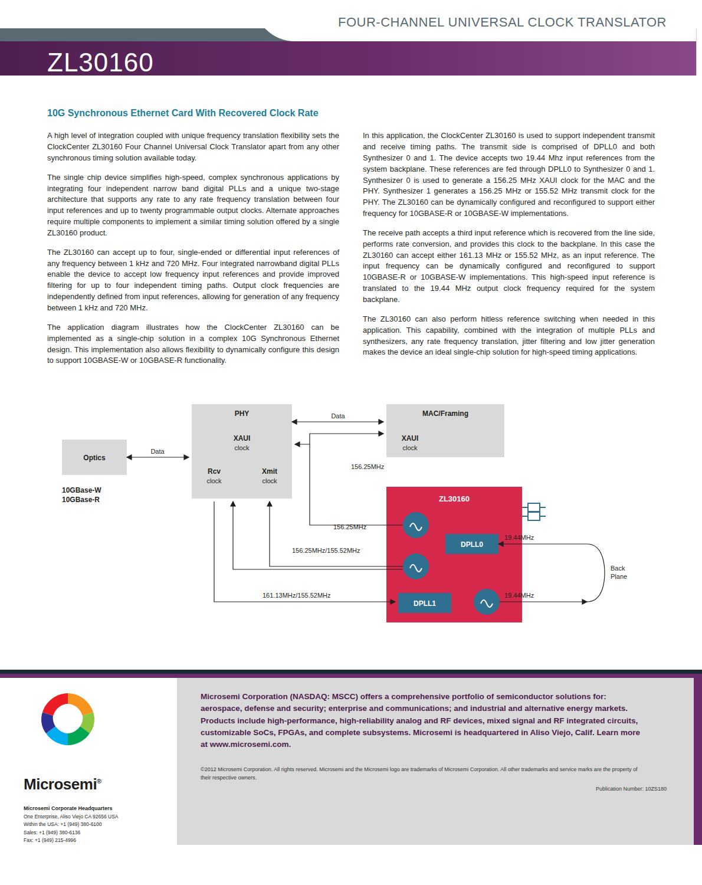FOUR-CHANNEL UNIVERSAL CLOCK TRANSLATOR
ZL30160
10G Synchronous Ethernet Card With Recovered Clock Rate
A high level of integration coupled with unique frequency translation flexibility sets the ClockCenter ZL30160 Four Channel Universal Clock Translator apart from any other synchronous timing solution available today.
The single chip device simplifies high-speed, complex synchronous applications by integrating four independent narrow band digital PLLs and a unique two-stage architecture that supports any rate to any rate frequency translation between four input references and up to twenty programmable output clocks. Alternate approaches require multiple components to implement a similar timing solution offered by a single ZL30160 product.
The ZL30160 can accept up to four, single-ended or differential input references of any frequency between 1 kHz and 720 MHz. Four integrated narrowband digital PLLs enable the device to accept low frequency input references and provide improved filtering for up to four independent timing paths. Output clock frequencies are independently defined from input references, allowing for generation of any frequency between 1 kHz and 720 MHz.
The application diagram illustrates how the ClockCenter ZL30160 can be implemented as a single-chip solution in a complex 10G Synchronous Ethernet design. This implementation also allows flexibility to dynamically configure this design to support 10GBASE-W or 10GBASE-R functionality.
In this application, the ClockCenter ZL30160 is used to support independent transmit and receive timing paths. The transmit side is comprised of DPLL0 and both Synthesizer 0 and 1. The device accepts two 19.44 Mhz input references from the system backplane. These references are fed through DPLL0 to Synthesizer 0 and 1. Synthesizer 0 is used to generate a 156.25 MHz XAUI clock for the MAC and the PHY. Synthesizer 1 generates a 156.25 MHz or 155.52 MHz transmit clock for the PHY. The ZL30160 can be dynamically configured and reconfigured to support either frequency for 10GBASE-R or 10GBASE-W implementations.
The receive path accepts a third input reference which is recovered from the line side, performs rate conversion, and provides this clock to the backplane. In this case the ZL30160 can accept either 161.13 MHz or 155.52 MHz, as an input reference. The input frequency can be dynamically configured and reconfigured to support 10GBASE-R or 10GBASE-W implementations. This high-speed input reference is translated to the 19.44 MHz output clock frequency required for the system backplane.
The ZL30160 can also perform hitless reference switching when needed in this application. This capability, combined with the integration of multiple PLLs and synthesizers, any rate frequency translation, jitter filtering and low jitter generation makes the device an ideal single-chip solution for high-speed timing applications.
Optics PHY XAUI clock Rcv clock Xmit clock MAC/Framing XAUI clock ZL30160 DPLL0 DPLL1 Data Data 156.25MHz 156.25MHz 156.25MHz/155.52MHz 161.13MHz/155.52MHz 19.44MHz 19.44MHz Back Plane 10GBase-W 10GBase-R
Microsemi®
Microsemi Corporate Headquarters
One Enterprise, Aliso Viejo CA 92656 USA
Within the USA: +1 (949) 380-6100
Sales: +1 (949) 380-6136
Fax: +1 (949) 215-4996
Microsemi Corporation (NASDAQ: MSCC) offers a comprehensive portfolio of semiconductor solutions for: aerospace, defense and security; enterprise and communications; and industrial and alternative energy markets. Products include high-performance, high-reliability analog and RF devices, mixed signal and RF integrated circuits, customizable SoCs, FPGAs, and complete subsystems. Microsemi is headquartered in Aliso Viejo, Calif. Learn more at www.microsemi.com.
©2012 Microsemi Corporation. All rights reserved. Microsemi and the Microsemi logo are trademarks of Microsemi Corporation. All other trademarks and service marks are the property of their respective owners.
Publication Number: 10ZS180